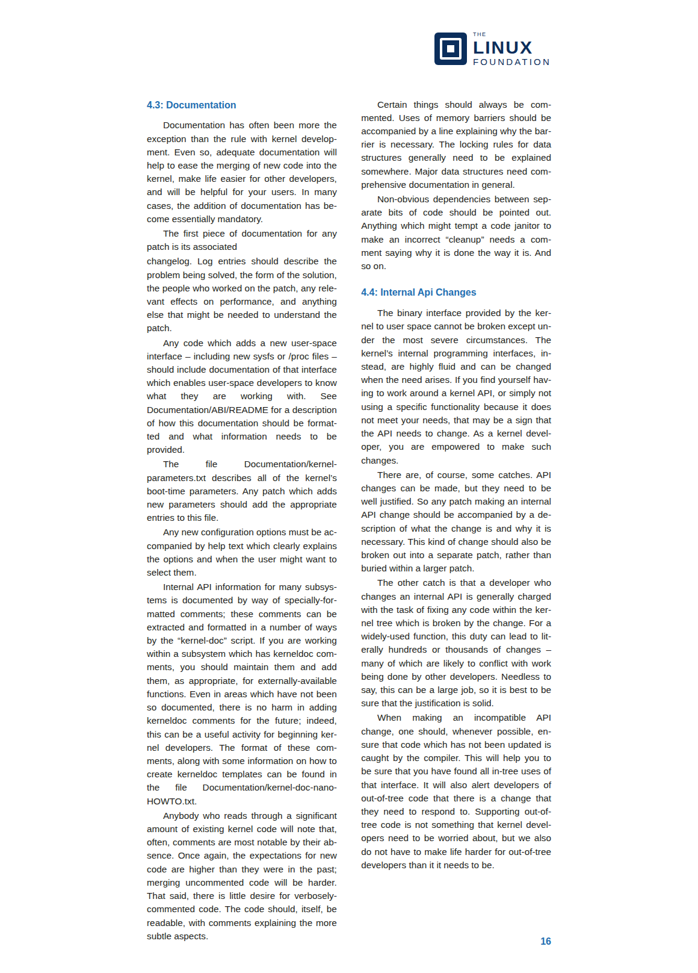THE LINUX FOUNDATION
4.3: Documentation
Documentation has often been more the exception than the rule with kernel development. Even so, adequate documentation will help to ease the merging of new code into the kernel, make life easier for other developers, and will be helpful for your users. In many cases, the addition of documentation has become essentially mandatory.
The first piece of documentation for any patch is its associated
changelog. Log entries should describe the problem being solved, the form of the solution, the people who worked on the patch, any relevant effects on performance, and anything else that might be needed to understand the patch.
Any code which adds a new user-space interface – including new sysfs or /proc files – should include documentation of that interface which enables user-space developers to know what they are working with. See Documentation/ABI/README for a description of how this documentation should be formatted and what information needs to be provided.
The file Documentation/kernel-parameters.txt describes all of the kernel’s boot-time parameters. Any patch which adds new parameters should add the appropriate entries to this file.
Any new configuration options must be accompanied by help text which clearly explains the options and when the user might want to select them.
Internal API information for many subsystems is documented by way of specially-formatted comments; these comments can be extracted and formatted in a number of ways by the “kernel-doc” script. If you are working within a subsystem which has kerneldoc comments, you should maintain them and add them, as appropriate, for externally-available functions. Even in areas which have not been so documented, there is no harm in adding kerneldoc comments for the future; indeed, this can be a useful activity for beginning kernel developers. The format of these comments, along with some information on how to create kerneldoc templates can be found in the file Documentation/kernel-doc-nano-HOWTO.txt.
Anybody who reads through a significant amount of existing kernel code will note that, often, comments are most notable by their absence. Once again, the expectations for new code are higher than they were in the past; merging uncommented code will be harder. That said, there is little desire for verbosely-commented code. The code should, itself, be readable, with comments explaining the more subtle aspects.
Certain things should always be commented. Uses of memory barriers should be accompanied by a line explaining why the barrier is necessary. The locking rules for data structures generally need to be explained somewhere. Major data structures need comprehensive documentation in general.
Non-obvious dependencies between separate bits of code should be pointed out. Anything which might tempt a code janitor to make an incorrect “cleanup” needs a comment saying why it is done the way it is. And so on.
4.4: Internal Api Changes
The binary interface provided by the kernel to user space cannot be broken except under the most severe circumstances. The kernel’s internal programming interfaces, instead, are highly fluid and can be changed when the need arises. If you find yourself having to work around a kernel API, or simply not using a specific functionality because it does not meet your needs, that may be a sign that the API needs to change. As a kernel developer, you are empowered to make such changes.
There are, of course, some catches. API changes can be made, but they need to be well justified. So any patch making an internal API change should be accompanied by a description of what the change is and why it is necessary. This kind of change should also be broken out into a separate patch, rather than buried within a larger patch.
The other catch is that a developer who changes an internal API is generally charged with the task of fixing any code within the kernel tree which is broken by the change. For a widely-used function, this duty can lead to literally hundreds or thousands of changes – many of which are likely to conflict with work being done by other developers. Needless to say, this can be a large job, so it is best to be sure that the justification is solid.
When making an incompatible API change, one should, whenever possible, ensure that code which has not been updated is caught by the compiler. This will help you to be sure that you have found all in-tree uses of that interface. It will also alert developers of out-of-tree code that there is a change that they need to respond to. Supporting out-of-tree code is not something that kernel developers need to be worried about, but we also do not have to make life harder for out-of-tree developers than it it needs to be.
16